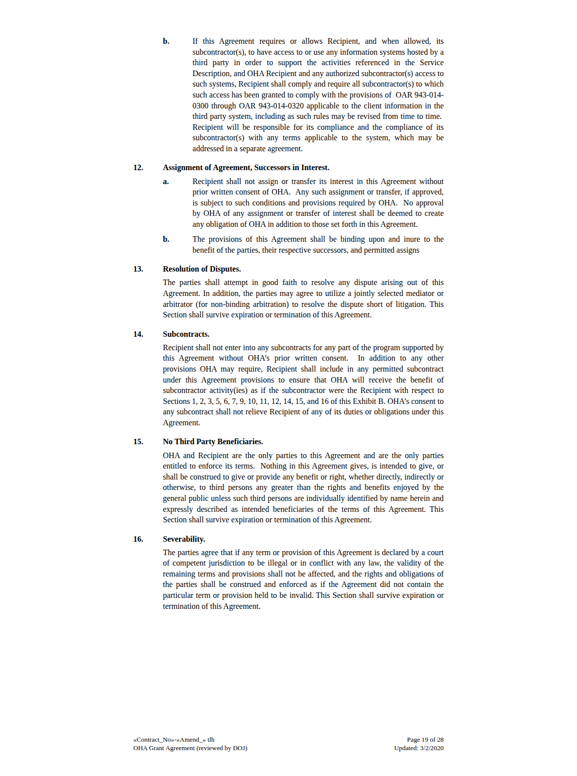b.
If this Agreement requires or allows Recipient, and when allowed, its subcontractor(s), to have access to or use any information systems hosted by a third party in order to support the activities referenced in the Service Description, and OHA Recipient and any authorized subcontractor(s) access to such systems, Recipient shall comply and require all subcontractor(s) to which such access has been granted to comply with the provisions of OAR 943-014-0300 through OAR 943-014-0320 applicable to the client information in the third party system, including as such rules may be revised from time to time. Recipient will be responsible for its compliance and the compliance of its subcontractor(s) with any terms applicable to the system, which may be addressed in a separate agreement.
12.
Assignment of Agreement, Successors in Interest.
a.
Recipient shall not assign or transfer its interest in this Agreement without prior written consent of OHA. Any such assignment or transfer, if approved, is subject to such conditions and provisions required by OHA. No approval by OHA of any assignment or transfer of interest shall be deemed to create any obligation of OHA in addition to those set forth in this Agreement.
b.
The provisions of this Agreement shall be binding upon and inure to the benefit of the parties, their respective successors, and permitted assigns
13.
Resolution of Disputes.
The parties shall attempt in good faith to resolve any dispute arising out of this Agreement. In addition, the parties may agree to utilize a jointly selected mediator or arbitrator (for non-binding arbitration) to resolve the dispute short of litigation. This Section shall survive expiration or termination of this Agreement.
14.
Subcontracts.
Recipient shall not enter into any subcontracts for any part of the program supported by this Agreement without OHA’s prior written consent. In addition to any other provisions OHA may require, Recipient shall include in any permitted subcontract under this Agreement provisions to ensure that OHA will receive the benefit of subcontractor activity(ies) as if the subcontractor were the Recipient with respect to Sections 1, 2, 3, 5, 6, 7, 9, 10, 11, 12, 14, 15, and 16 of this Exhibit B. OHA’s consent to any subcontract shall not relieve Recipient of any of its duties or obligations under this Agreement.
15.
No Third Party Beneficiaries.
OHA and Recipient are the only parties to this Agreement and are the only parties entitled to enforce its terms. Nothing in this Agreement gives, is intended to give, or shall be construed to give or provide any benefit or right, whether directly, indirectly or otherwise, to third persons any greater than the rights and benefits enjoyed by the general public unless such third persons are individually identified by name herein and expressly described as intended beneficiaries of the terms of this Agreement. This Section shall survive expiration or termination of this Agreement.
16.
Severability.
The parties agree that if any term or provision of this Agreement is declared by a court of competent jurisdiction to be illegal or in conflict with any law, the validity of the remaining terms and provisions shall not be affected, and the rights and obligations of the parties shall be construed and enforced as if the Agreement did not contain the particular term or provision held to be invalid. This Section shall survive expiration or termination of this Agreement.
«Contract_No»-«Amend_» tlh
OHA Grant Agreement (reviewed by DOJ)
Page 19 of 28
Updated: 3/2/2020